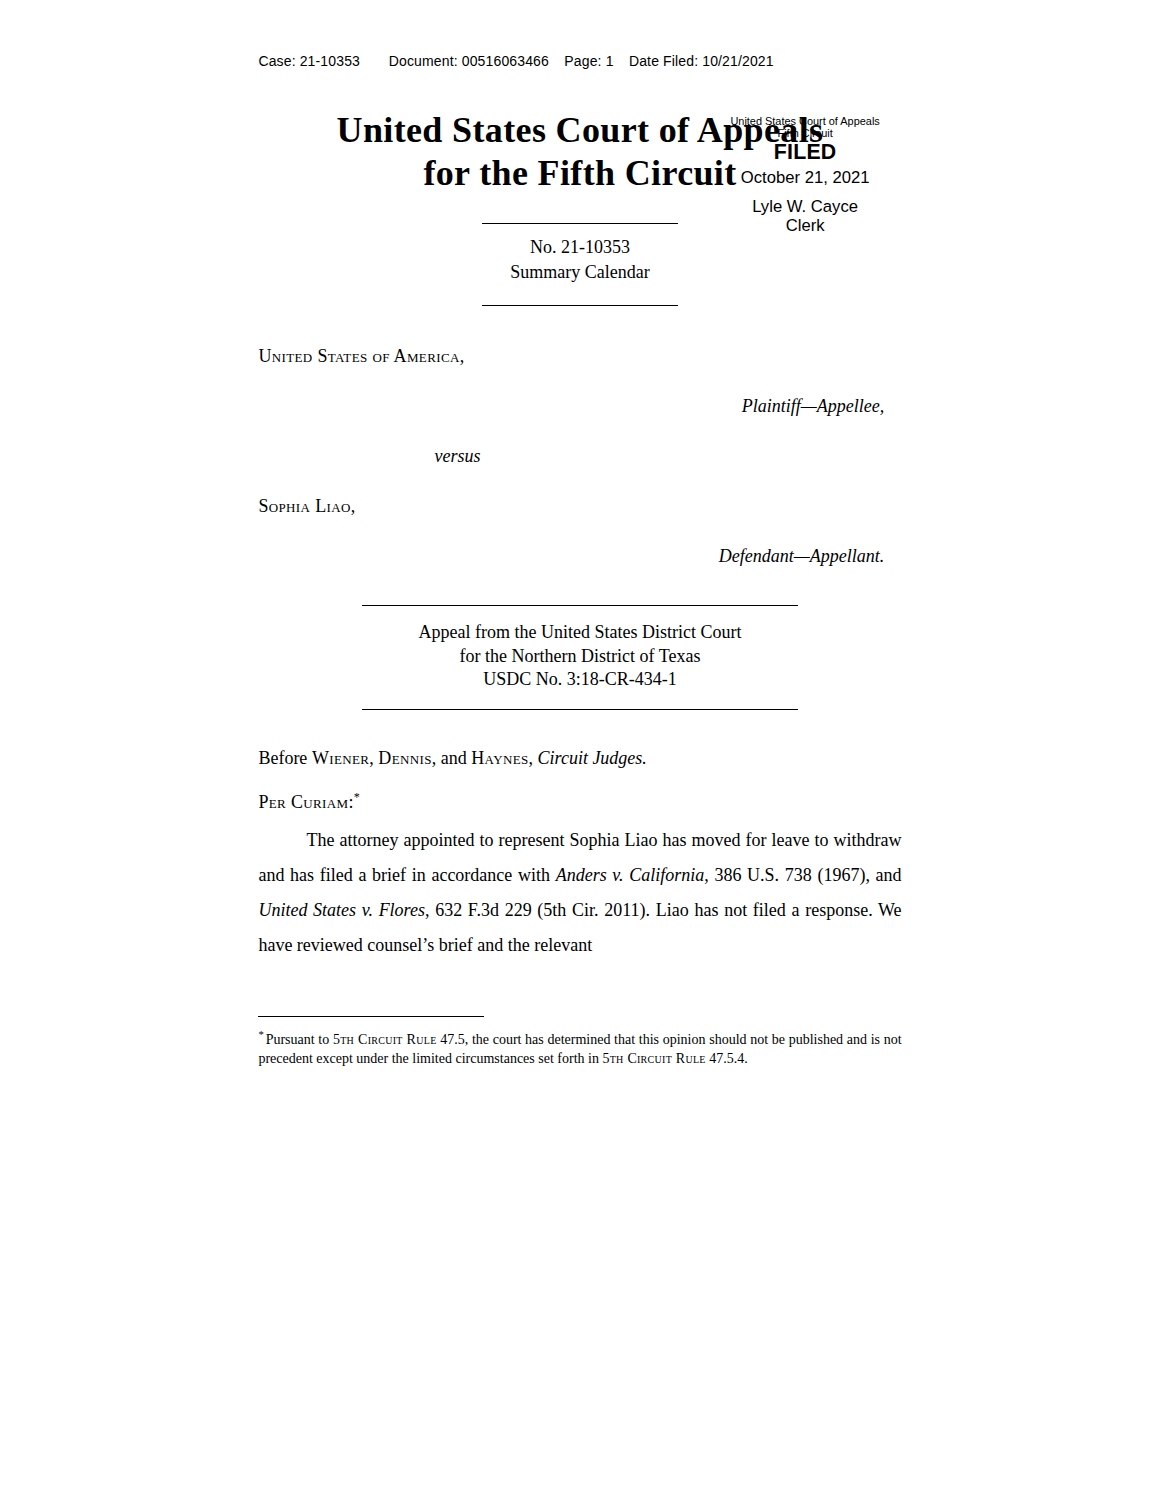Case: 21-10353 Document: 00516063466 Page: 1 Date Filed: 10/21/2021
United States Court of Appeals
Fifth Circuit
FILED
October 21, 2021
Lyle W. Cayce
Clerk
United States Court of Appeals for the Fifth Circuit
No. 21-10353
Summary Calendar
United States of America,
Plaintiff—Appellee,
versus
Sophia Liao,
Defendant—Appellant.
Appeal from the United States District Court
for the Northern District of Texas
USDC No. 3:18-CR-434-1
Before Wiener, Dennis, and Haynes, Circuit Judges.
Per Curiam:*
The attorney appointed to represent Sophia Liao has moved for leave to withdraw and has filed a brief in accordance with Anders v. California, 386 U.S. 738 (1967), and United States v. Flores, 632 F.3d 229 (5th Cir. 2011). Liao has not filed a response. We have reviewed counsel’s brief and the relevant
*Pursuant to 5th Circuit Rule 47.5, the court has determined that this opinion should not be published and is not precedent except under the limited circumstances set forth in 5th Circuit Rule 47.5.4.